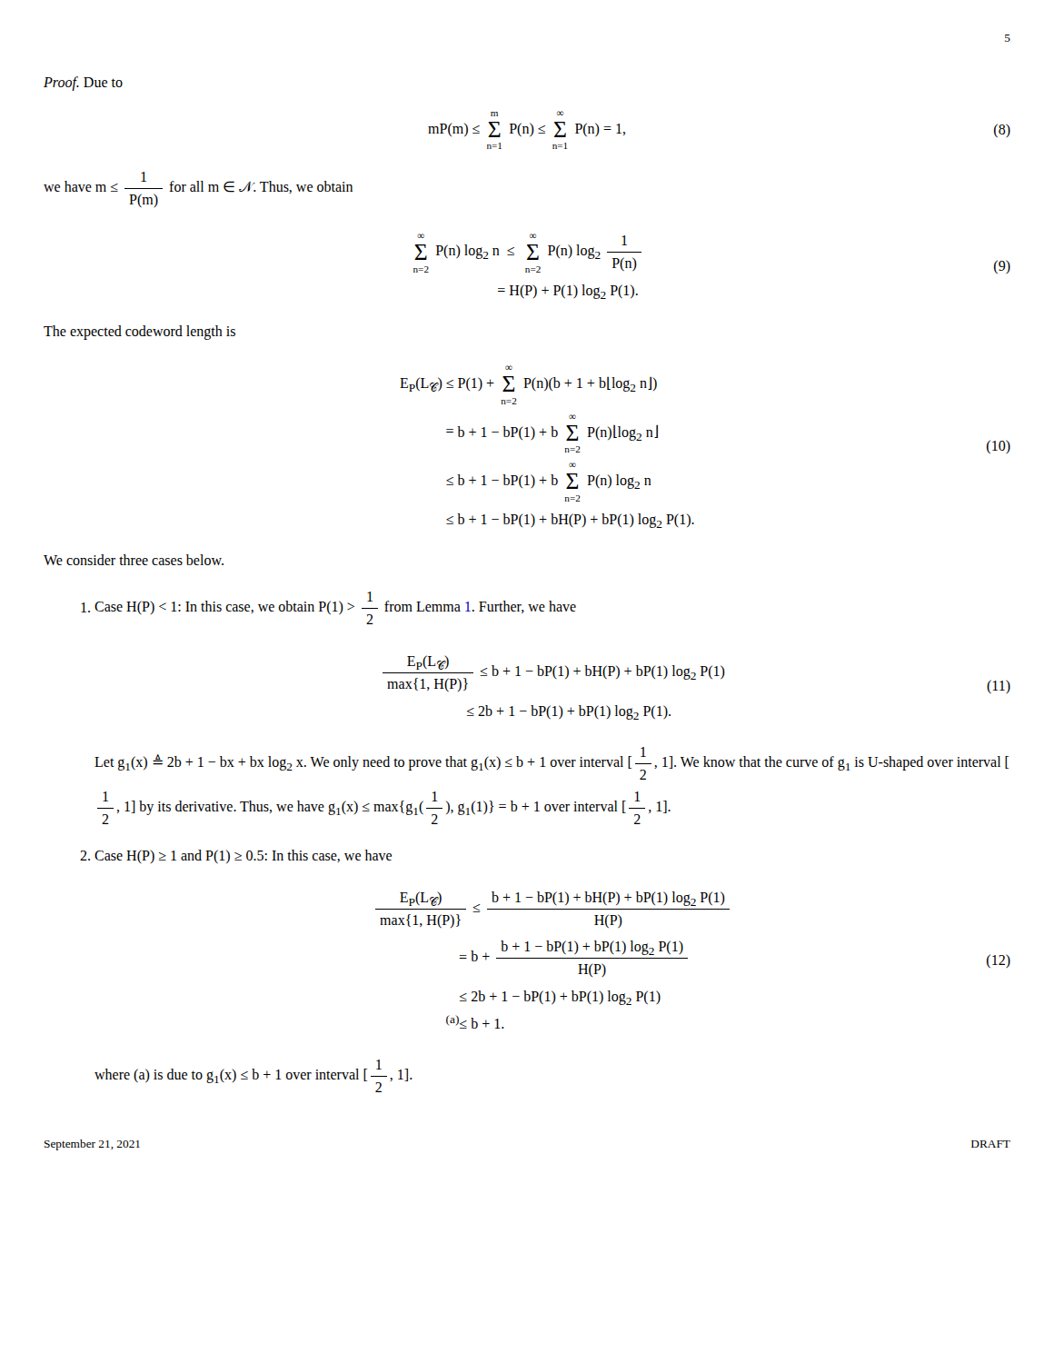5
Proof. Due to
mP(m) ≤ mΣn=1 P(n) ≤ ∞Σn=1 P(n) = 1,
(8)
we have m ≤ 1 P(m) for all m ∈ 𝒩. Thus, we obtain
∞Σn=2 P(n) log2 n ≤ ∞Σn=2 P(n) log2 1 P(n) = H(P) + P(1) log2 P(1).
(9)
The expected codeword length is
EP(L𝒞) ≤ P(1) + ∞Σn=2 P(n)(b + 1 + b log2 n ) = b + 1 − bP(1) + b ∞Σn=2 P(n) log2 n ≤ b + 1 − bP(1) + b ∞Σn=2 P(n) log2 n ≤ b + 1 − bP(1) + bH(P) + bP(1) log2 P(1).
(10)
We consider three cases below.
Case H(P) < 1: In this case, we obtain P(1) > 12 from Lemma 1. Further, we have
EP(L𝒞) max{1, H(P)} ≤ b + 1 − bP(1) + bH(P) + bP(1) log2 P(1) ≤ 2b + 1 − bP(1) + bP(1) log2 P(1).
(11)
Let g1(x) ≜ 2b + 1 − bx + bx log2 x. We only need to prove that g1(x) ≤ b + 1 over interval [12, 1]. We know that the curve of g1 is U-shaped over interval [12, 1] by its derivative. Thus, we have g1(x) ≤ max{g1(12), g1(1)} = b + 1 over interval [12, 1].
Case H(P) ≥ 1 and P(1) ≥ 0.5: In this case, we have
EP(L𝒞) max{1, H(P)} ≤ b + 1 − bP(1) + bH(P) + bP(1) log2 P(1) H(P) = b + b + 1 − bP(1) + bP(1) log2 P(1) H(P) ≤ 2b + 1 − bP(1) + bP(1) log2 P(1) (a)≤ b + 1.
(12)
where (a) is due to g1(x) ≤ b + 1 over interval [12, 1].
September 21, 2021 DRAFT